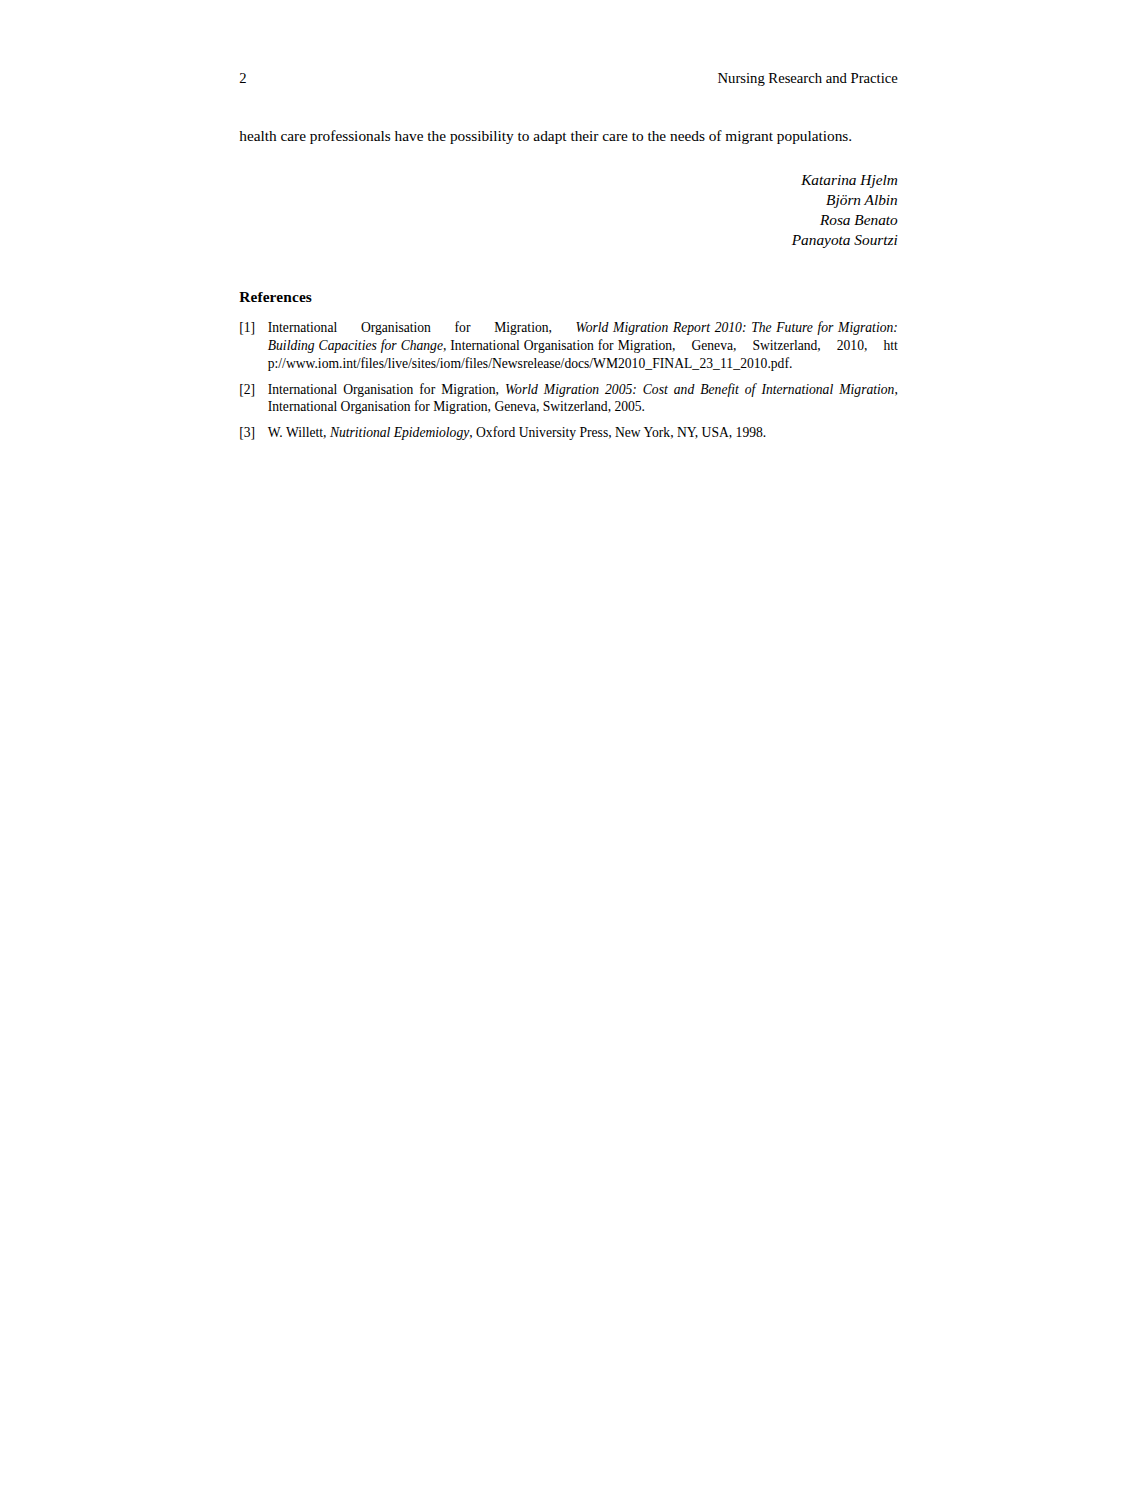2 Nursing Research and Practice
health care professionals have the possibility to adapt their care to the needs of migrant populations.
Katarina Hjelm
Björn Albin
Rosa Benato
Panayota Sourtzi
References
[1] International Organisation for Migration, World Migration Report 2010: The Future for Migration: Building Capacities for Change, International Organisation for Migration, Geneva, Switzerland, 2010, http://www.iom.int/files/live/sites/iom/files/Newsrelease/docs/WM2010_FINAL_23_11_2010.pdf.
[2] International Organisation for Migration, World Migration 2005: Cost and Benefit of International Migration, International Organisation for Migration, Geneva, Switzerland, 2005.
[3] W. Willett, Nutritional Epidemiology, Oxford University Press, New York, NY, USA, 1998.